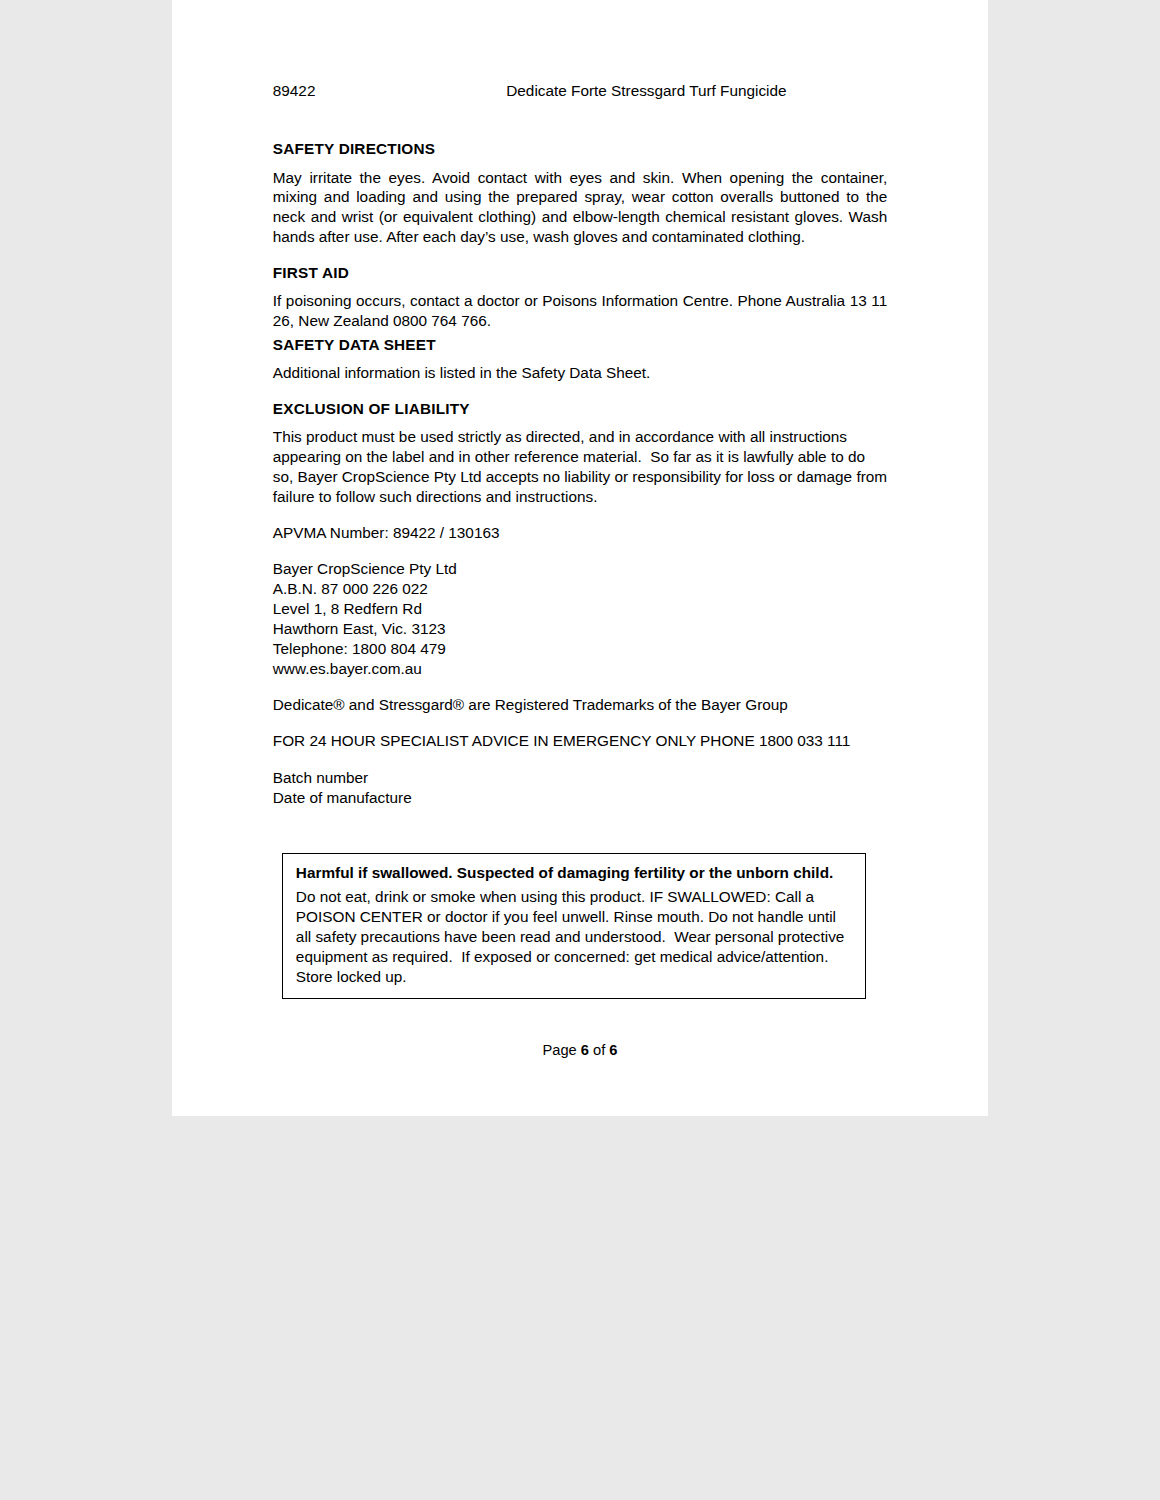89422
Dedicate Forte Stressgard Turf Fungicide
SAFETY DIRECTIONS
May irritate the eyes. Avoid contact with eyes and skin. When opening the container, mixing and loading and using the prepared spray, wear cotton overalls buttoned to the neck and wrist (or equivalent clothing) and elbow-length chemical resistant gloves. Wash hands after use. After each day’s use, wash gloves and contaminated clothing.
FIRST AID
If poisoning occurs, contact a doctor or Poisons Information Centre. Phone Australia 13 11 26, New Zealand 0800 764 766.
SAFETY DATA SHEET
Additional information is listed in the Safety Data Sheet.
EXCLUSION OF LIABILITY
This product must be used strictly as directed, and in accordance with all instructions appearing on the label and in other reference material. So far as it is lawfully able to do so, Bayer CropScience Pty Ltd accepts no liability or responsibility for loss or damage from failure to follow such directions and instructions.
APVMA Number: 89422 / 130163
Bayer CropScience Pty Ltd
A.B.N. 87 000 226 022
Level 1, 8 Redfern Rd
Hawthorn East, Vic. 3123
Telephone: 1800 804 479
www.es.bayer.com.au
Dedicate® and Stressgard® are Registered Trademarks of the Bayer Group
FOR 24 HOUR SPECIALIST ADVICE IN EMERGENCY ONLY PHONE 1800 033 111
Batch number
Date of manufacture
Harmful if swallowed. Suspected of damaging fertility or the unborn child.
Do not eat, drink or smoke when using this product. IF SWALLOWED: Call a POISON CENTER or doctor if you feel unwell. Rinse mouth. Do not handle until all safety precautions have been read and understood. Wear personal protective equipment as required. If exposed or concerned: get medical advice/attention. Store locked up.
Page 6 of 6